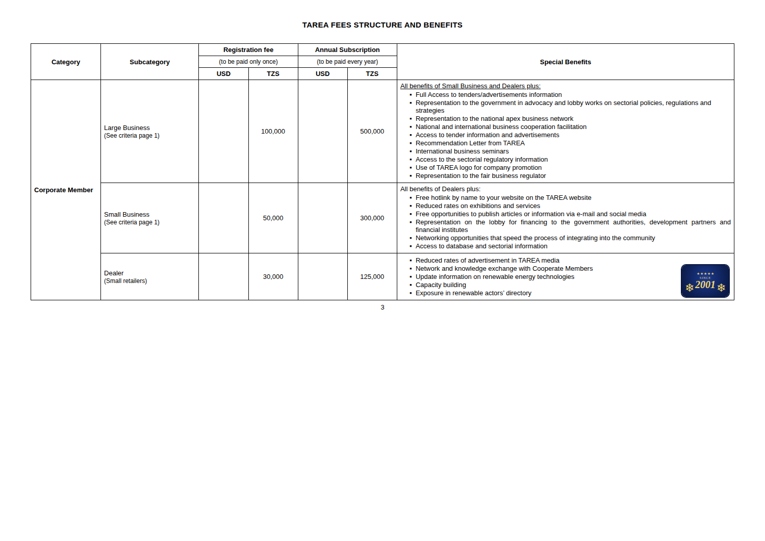TAREA FEES STRUCTURE AND BENEFITS
| Category | Subcategory | Registration fee | Annual Subscription | Special Benefits |
| --- | --- | --- | --- | --- |
| (to be paid only once) | (to be paid every year) |
| USD | TZS | USD | TZS |
| Corporate Member | Large Business (See criteria page 1) | | 100,000 | | 500,000 | All benefits of Small Business and Dealers plus: Full Access to tenders/advertisements information Representation to the government in advocacy and lobby works on sectorial policies, regulations and strategies Representation to the national apex business network National and international business cooperation facilitation Access to tender information and advertisements Recommendation Letter from TAREA International business seminars Access to the sectorial regulatory information Use of TAREA logo for company promotion Representation to the fair business regulator |
| Small Business (See criteria page 1) | | 50,000 | | 300,000 | All benefits of Dealers plus: Free hotlink by name to your website on the TAREA website Reduced rates on exhibitions and services Free opportunities to publish articles or information via e-mail and social media Representation on the lobby for financing to the government authorities, development partners and financial institutes Networking opportunities that speed the process of integrating into the community Access to database and sectorial information |
| Dealer (Small retailers) | | 30,000 | | 125,000 | Reduced rates of advertisement in TAREA media Network and knowledge exchange with Cooperate Members Update information on renewable energy technologies Capacity building Exposure in renewable actors’ directory ★★★★★ Since 2001 ❄ ❄ |
3